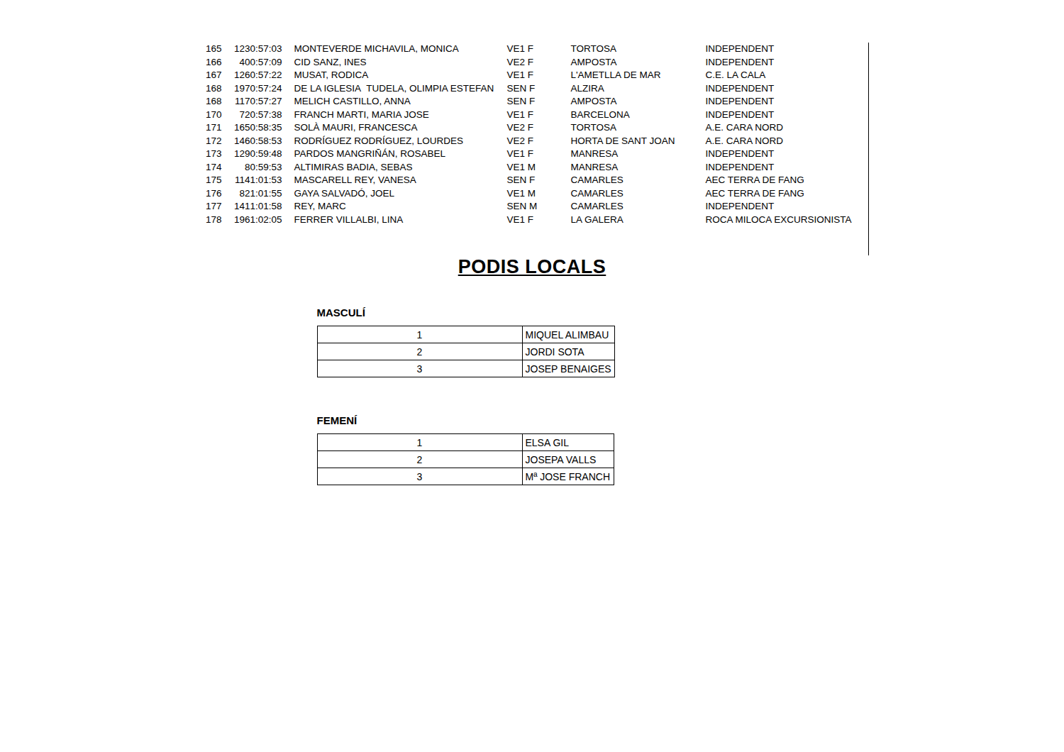| 165 | 123 | 0:57:03 | MONTEVERDE MICHAVILA, MONICA | VE1 F | TORTOSA | INDEPENDENT |
| 166 | 40 | 0:57:09 | CID SANZ, INES | VE2 F | AMPOSTA | INDEPENDENT |
| 167 | 126 | 0:57:22 | MUSAT, RODICA | VE1 F | L'AMETLLA DE MAR | C.E. LA CALA |
| 168 | 197 | 0:57:24 | DE LA IGLESIA TUDELA, OLIMPIA ESTEFAN | SEN F | ALZIRA | INDEPENDENT |
| 168 | 117 | 0:57:27 | MELICH CASTILLO, ANNA | SEN F | AMPOSTA | INDEPENDENT |
| 170 | 72 | 0:57:38 | FRANCH MARTI, MARIA JOSE | VE1 F | BARCELONA | INDEPENDENT |
| 171 | 165 | 0:58:35 | SOLÀ MAURI, FRANCESCA | VE2 F | TORTOSA | A.E. CARA NORD |
| 172 | 146 | 0:58:53 | RODRÍGUEZ RODRÍGUEZ, LOURDES | VE2 F | HORTA DE SANT JOAN | A.E. CARA NORD |
| 173 | 129 | 0:59:48 | PARDOS MANGRIÑÁN, ROSABEL | VE1 F | MANRESA | INDEPENDENT |
| 174 | 8 | 0:59:53 | ALTIMIRAS BADIA, SEBAS | VE1 M | MANRESA | INDEPENDENT |
| 175 | 114 | 1:01:53 | MASCARELL REY, VANESA | SEN F | CAMARLES | AEC TERRA DE FANG |
| 176 | 82 | 1:01:55 | GAYA SALVADÓ, JOEL | VE1 M | CAMARLES | AEC TERRA DE FANG |
| 177 | 141 | 1:01:58 | REY, MARC | SEN M | CAMARLES | INDEPENDENT |
| 178 | 196 | 1:02:05 | FERRER VILLALBI, LINA | VE1 F | LA GALERA | ROCA MILOCA EXCURSIONISTA |
PODIS LOCALS
MASCULÍ
| 1 | MIQUEL ALIMBAU |
| 2 | JORDI SOTA |
| 3 | JOSEP BENAIGES |
FEMENÍ
| 1 | ELSA GIL |
| 2 | JOSEPA VALLS |
| 3 | Mª JOSE FRANCH |